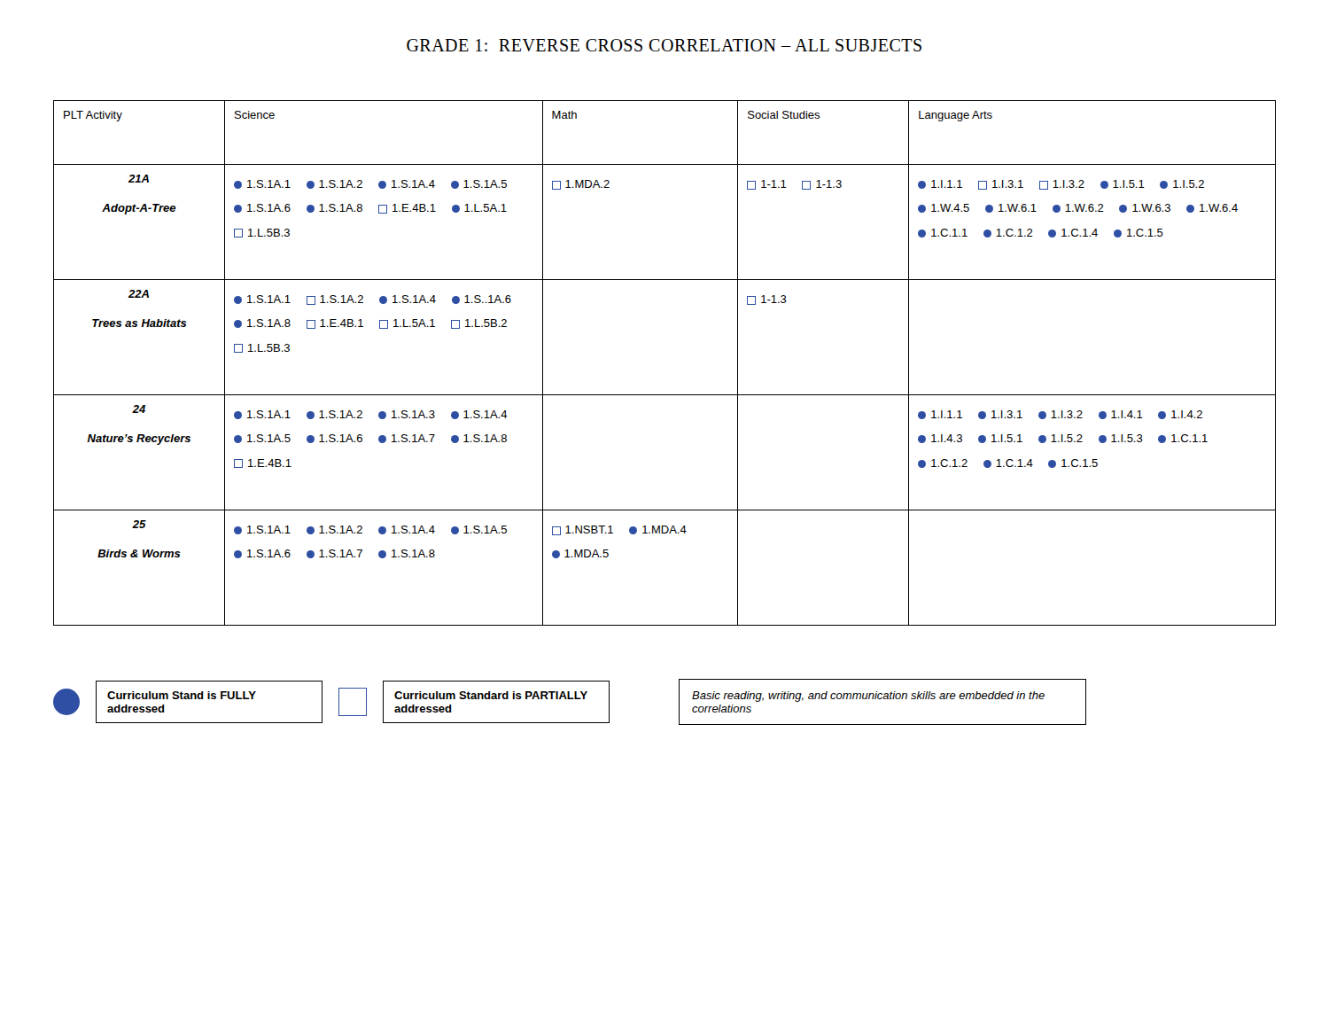GRADE 1: REVERSE CROSS CORRELATION – ALL SUBJECTS
| PLT Activity | Science | Math | Social Studies | Language Arts |
| --- | --- | --- | --- | --- |
| 21A Adopt-A-Tree | 1.S.1A.1 1.S.1A.2 1.S.1A.4 1.S.1A.5 1.S.1A.6 1.S.1A.8 1.E.4B.1 1.L.5A.1 1.L.5B.3 | 1.MDA.2 | 1-1.1 1-1.3 | 1.I.1.1 1.I.3.1 1.I.3.2 1.I.5.1 1.I.5.2 1.W.4.5 1.W.6.1 1.W.6.2 1.W.6.3 1.W.6.4 1.C.1.1 1.C.1.2 1.C.1.4 1.C.1.5 |
| 22A Trees as Habitats | 1.S.1A.1 1.S.1A.2 1.S.1A.4 1.S..1A.6 1.S.1A.8 1.E.4B.1 1.L.5A.1 1.L.5B.2 1.L.5B.3 | | 1-1.3 | |
| 24 Nature’s Recyclers | 1.S.1A.1 1.S.1A.2 1.S.1A.3 1.S.1A.4 1.S.1A.5 1.S.1A.6 1.S.1A.7 1.S.1A.8 1.E.4B.1 | | | 1.I.1.1 1.I.3.1 1.I.3.2 1.I.4.1 1.I.4.2 1.I.4.3 1.I.5.1 1.I.5.2 1.I.5.3 1.C.1.1 1.C.1.2 1.C.1.4 1.C.1.5 |
| 25 Birds & Worms | 1.S.1A.1 1.S.1A.2 1.S.1A.4 1.S.1A.5 1.S.1A.6 1.S.1A.7 1.S.1A.8 | 1.NSBT.1 1.MDA.4 1.MDA.5 | | |
Curriculum Stand is FULLY addressed
Curriculum Standard is PARTIALLY addressed
Basic reading, writing, and communication skills are embedded in the correlations